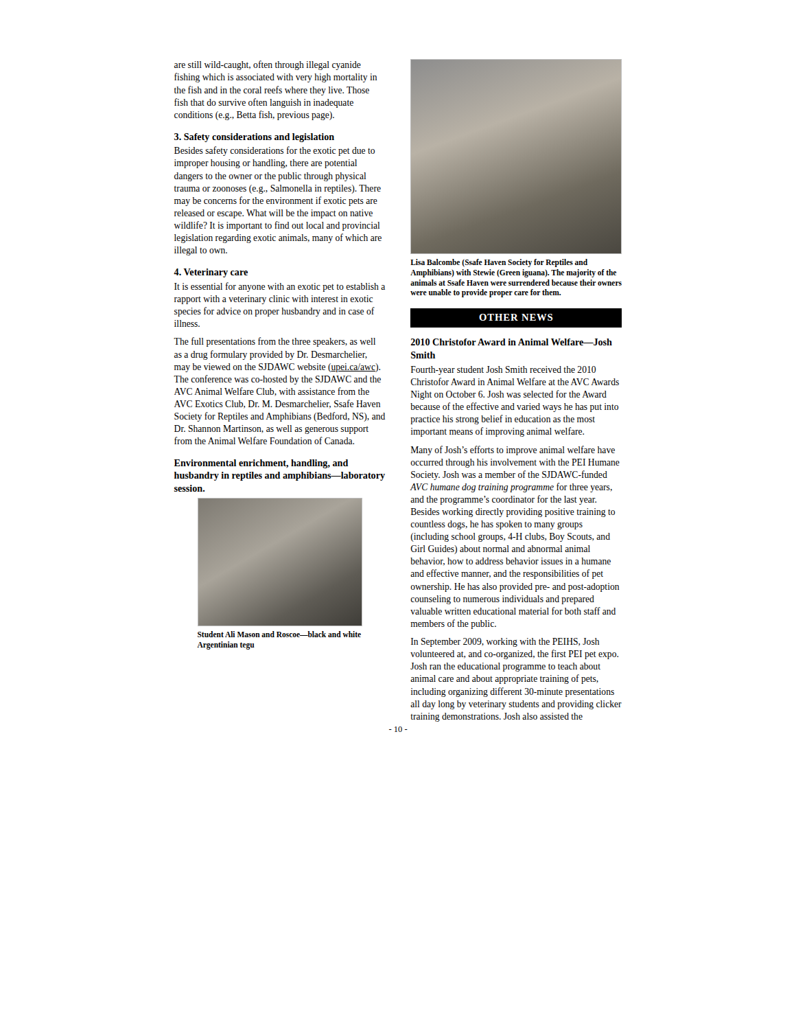are still wild-caught, often through illegal cyanide fishing which is associated with very high mortality in the fish and in the coral reefs where they live. Those fish that do survive often languish in inadequate conditions (e.g., Betta fish, previous page).
3. Safety considerations and legislation
Besides safety considerations for the exotic pet due to improper housing or handling, there are potential dangers to the owner or the public through physical trauma or zoonoses (e.g., Salmonella in reptiles). There may be concerns for the environment if exotic pets are released or escape. What will be the impact on native wildlife? It is important to find out local and provincial legislation regarding exotic animals, many of which are illegal to own.
4. Veterinary care
It is essential for anyone with an exotic pet to establish a rapport with a veterinary clinic with interest in exotic species for advice on proper husbandry and in case of illness.
The full presentations from the three speakers, as well as a drug formulary provided by Dr. Desmarchelier, may be viewed on the SJDAWC website (upei.ca/awc). The conference was co-hosted by the SJDAWC and the AVC Animal Welfare Club, with assistance from the AVC Exotics Club, Dr. M. Desmarchelier, Ssafe Haven Society for Reptiles and Amphibians (Bedford, NS), and Dr. Shannon Martinson, as well as generous support from the Animal Welfare Foundation of Canada.
Environmental enrichment, handling, and husbandry in reptiles and amphibians—laboratory session.
Student Ali Mason and Roscoe—black and white Argentinian tegu
Lisa Balcombe (Ssafe Haven Society for Reptiles and Amphibians) with Stewie (Green iguana). The majority of the animals at Ssafe Haven were surrendered because their owners were unable to provide proper care for them.
OTHER NEWS
2010 Christofor Award in Animal Welfare—Josh Smith
Fourth-year student Josh Smith received the 2010 Christofor Award in Animal Welfare at the AVC Awards Night on October 6. Josh was selected for the Award because of the effective and varied ways he has put into practice his strong belief in education as the most important means of improving animal welfare.
Many of Josh’s efforts to improve animal welfare have occurred through his involvement with the PEI Humane Society. Josh was a member of the SJDAWC-funded AVC humane dog training programme for three years, and the programme’s coordinator for the last year. Besides working directly providing positive training to countless dogs, he has spoken to many groups (including school groups, 4-H clubs, Boy Scouts, and Girl Guides) about normal and abnormal animal behavior, how to address behavior issues in a humane and effective manner, and the responsibilities of pet ownership. He has also provided pre- and post-adoption counseling to numerous individuals and prepared valuable written educational material for both staff and members of the public.
In September 2009, working with the PEIHS, Josh volunteered at, and co-organized, the first PEI pet expo. Josh ran the educational programme to teach about animal care and about appropriate training of pets, including organizing different 30-minute presentations all day long by veterinary students and providing clicker training demonstrations. Josh also assisted the
- 10 -